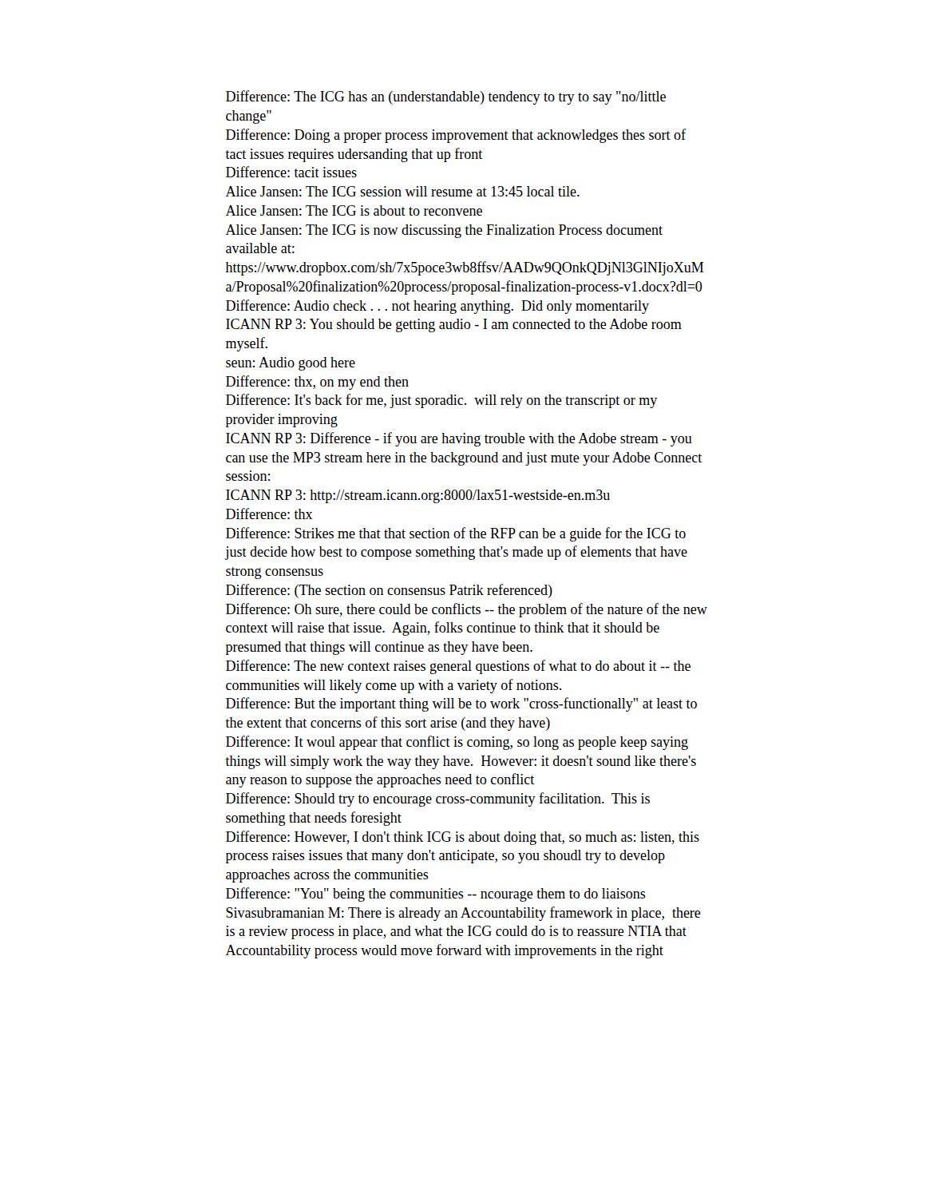Difference: The ICG has an (understandable) tendency to try to say "no/little change"
Difference: Doing a proper process improvement that acknowledges thes sort of tact issues requires udersanding that up front
Difference: tacit issues
Alice Jansen: The ICG session will resume at 13:45 local tile.
Alice Jansen: The ICG is about to reconvene
Alice Jansen: The ICG is now discussing the Finalization Process document available at:
https://www.dropbox.com/sh/7x5poce3wb8ffsv/AADw9QOnkQDjNl3GlNIjoXuMa/Proposal%20finalization%20process/proposal-finalization-process-v1.docx?dl=0
Difference: Audio check . . . not hearing anything. Did only momentarily
ICANN RP 3: You should be getting audio - I am connected to the Adobe room myself.
seun: Audio good here
Difference: thx, on my end then
Difference: It's back for me, just sporadic. will rely on the transcript or my provider improving
ICANN RP 3: Difference - if you are having trouble with the Adobe stream - you can use the MP3 stream here in the background and just mute your Adobe Connect session:
ICANN RP 3: http://stream.icann.org:8000/lax51-westside-en.m3u
Difference: thx
Difference: Strikes me that that section of the RFP can be a guide for the ICG to just decide how best to compose something that's made up of elements that have strong consensus
Difference: (The section on consensus Patrik referenced)
Difference: Oh sure, there could be conflicts -- the problem of the nature of the new context will raise that issue. Again, folks continue to think that it should be presumed that things will continue as they have been.
Difference: The new context raises general questions of what to do about it -- the communities will likely come up with a variety of notions.
Difference: But the important thing will be to work "cross-functionally" at least to the extent that concerns of this sort arise (and they have)
Difference: It woul appear that conflict is coming, so long as people keep saying things will simply work the way they have. However: it doesn't sound like there's any reason to suppose the approaches need to conflict
Difference: Should try to encourage cross-community facilitation. This is something that needs foresight
Difference: However, I don't think ICG is about doing that, so much as: listen, this process raises issues that many don't anticipate, so you shoudl try to develop approaches across the communities
Difference: "You" being the communities -- ncourage them to do liaisons
Sivasubramanian M: There is already an Accountability framework in place, there is a review process in place, and what the ICG could do is to reassure NTIA that Accountability process would move forward with improvements in the right